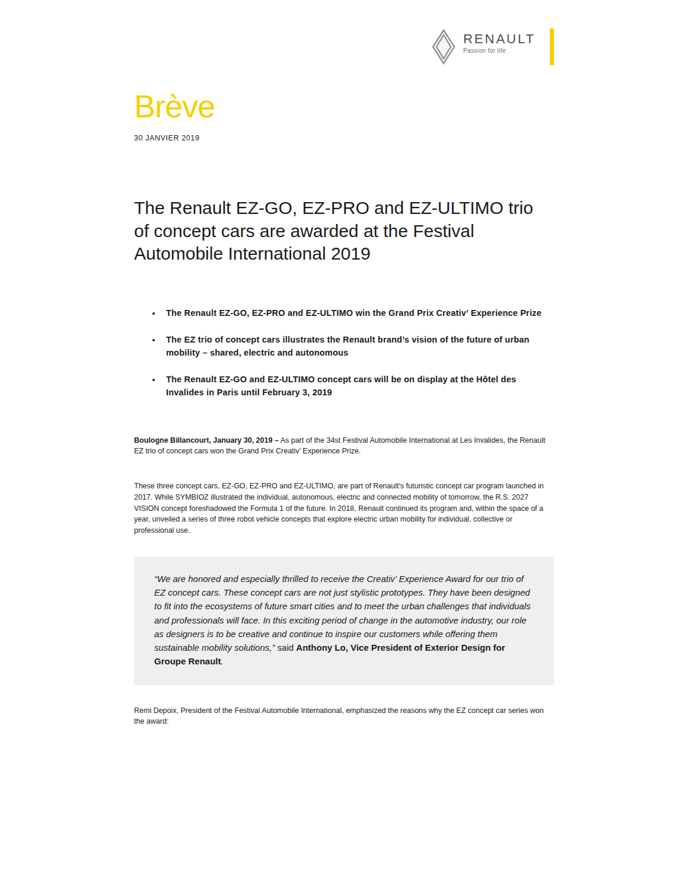RENAULT
Passion for life
Brève
30 JANVIER 2019
The Renault EZ-GO, EZ-PRO and EZ-ULTIMO trio of concept cars are awarded at the Festival Automobile International 2019
The Renault EZ-GO, EZ-PRO and EZ-ULTIMO win the Grand Prix Creativ’ Experience Prize
The EZ trio of concept cars illustrates the Renault brand’s vision of the future of urban mobility – shared, electric and autonomous
The Renault EZ-GO and EZ-ULTIMO concept cars will be on display at the Hôtel des Invalides in Paris until February 3, 2019
Boulogne Billancourt, January 30, 2019 – As part of the 34st Festival Automobile International at Les Invalides, the Renault EZ trio of concept cars won the Grand Prix Creativ’ Experience Prize.
These three concept cars, EZ-GO, EZ-PRO and EZ-ULTIMO, are part of Renault's futuristic concept car program launched in 2017. While SYMBIOZ illustrated the individual, autonomous, electric and connected mobility of tomorrow, the R.S. 2027 VISION concept foreshadowed the Formula 1 of the future. In 2018, Renault continued its program and, within the space of a year, unveiled a series of three robot vehicle concepts that explore electric urban mobility for individual, collective or professional use.
“We are honored and especially thrilled to receive the Creativ’ Experience Award for our trio of EZ concept cars. These concept cars are not just stylistic prototypes. They have been designed to fit into the ecosystems of future smart cities and to meet the urban challenges that individuals and professionals will face. In this exciting period of change in the automotive industry, our role as designers is to be creative and continue to inspire our customers while offering them sustainable mobility solutions,” said Anthony Lo, Vice President of Exterior Design for Groupe Renault.
Remi Depoix, President of the Festival Automobile International, emphasized the reasons why the EZ concept car series won the award: